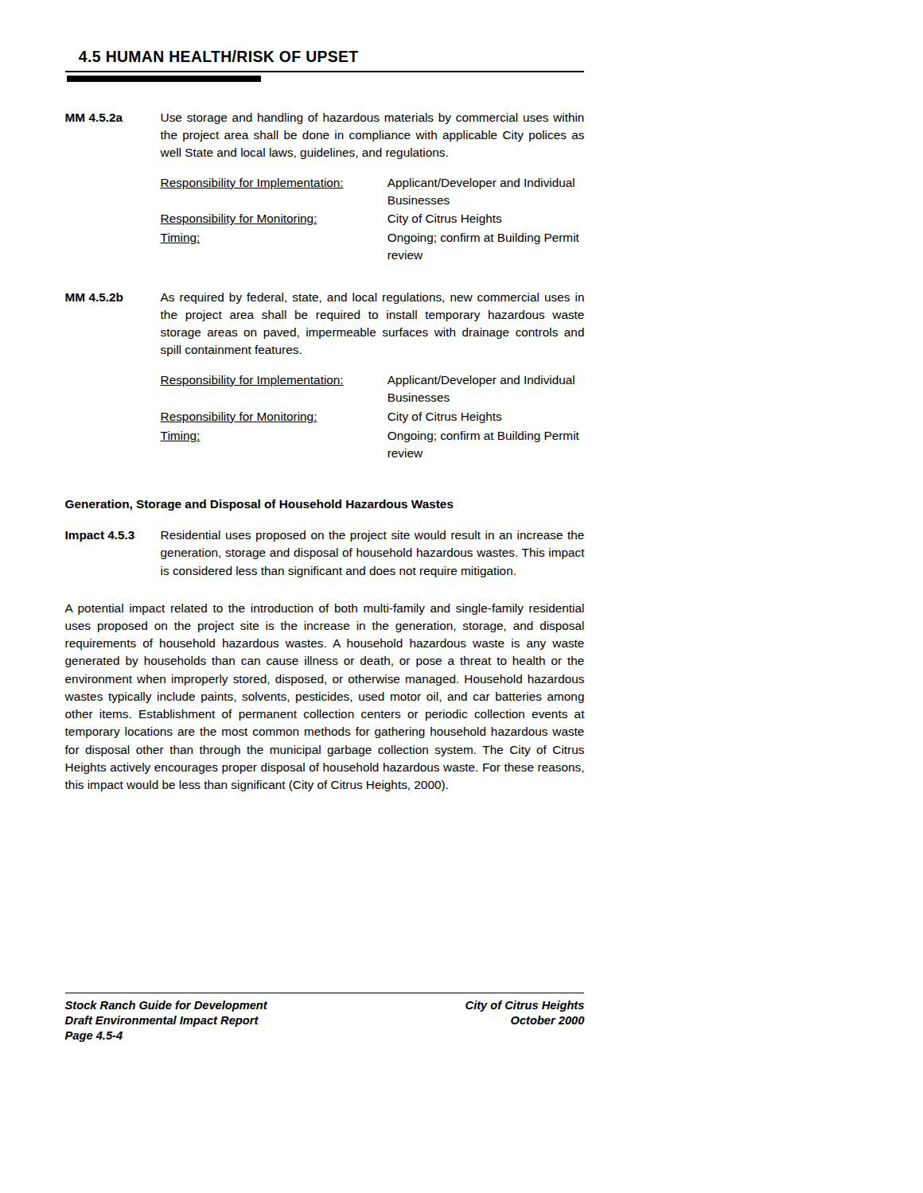4.5 HUMAN HEALTH/RISK OF UPSET
MM 4.5.2a
Use storage and handling of hazardous materials by commercial uses within the project area shall be done in compliance with applicable City polices as well State and local laws, guidelines, and regulations.
| Responsibility for Implementation: | Applicant/Developer and Individual Businesses |
| Responsibility for Monitoring: | City of Citrus Heights |
| Timing: | Ongoing; confirm at Building Permit review |
MM 4.5.2b
As required by federal, state, and local regulations, new commercial uses in the project area shall be required to install temporary hazardous waste storage areas on paved, impermeable surfaces with drainage controls and spill containment features.
| Responsibility for Implementation: | Applicant/Developer and Individual Businesses |
| Responsibility for Monitoring: | City of Citrus Heights |
| Timing: | Ongoing; confirm at Building Permit review |
Generation, Storage and Disposal of Household Hazardous Wastes
Impact 4.5.3
Residential uses proposed on the project site would result in an increase the generation, storage and disposal of household hazardous wastes. This impact is considered less than significant and does not require mitigation.
A potential impact related to the introduction of both multi-family and single-family residential uses proposed on the project site is the increase in the generation, storage, and disposal requirements of household hazardous wastes. A household hazardous waste is any waste generated by households than can cause illness or death, or pose a threat to health or the environment when improperly stored, disposed, or otherwise managed. Household hazardous wastes typically include paints, solvents, pesticides, used motor oil, and car batteries among other items. Establishment of permanent collection centers or periodic collection events at temporary locations are the most common methods for gathering household hazardous waste for disposal other than through the municipal garbage collection system. The City of Citrus Heights actively encourages proper disposal of household hazardous waste. For these reasons, this impact would be less than significant (City of Citrus Heights, 2000).
Stock Ranch Guide for Development
Draft Environmental Impact Report
Page 4.5-4
City of Citrus Heights
October 2000